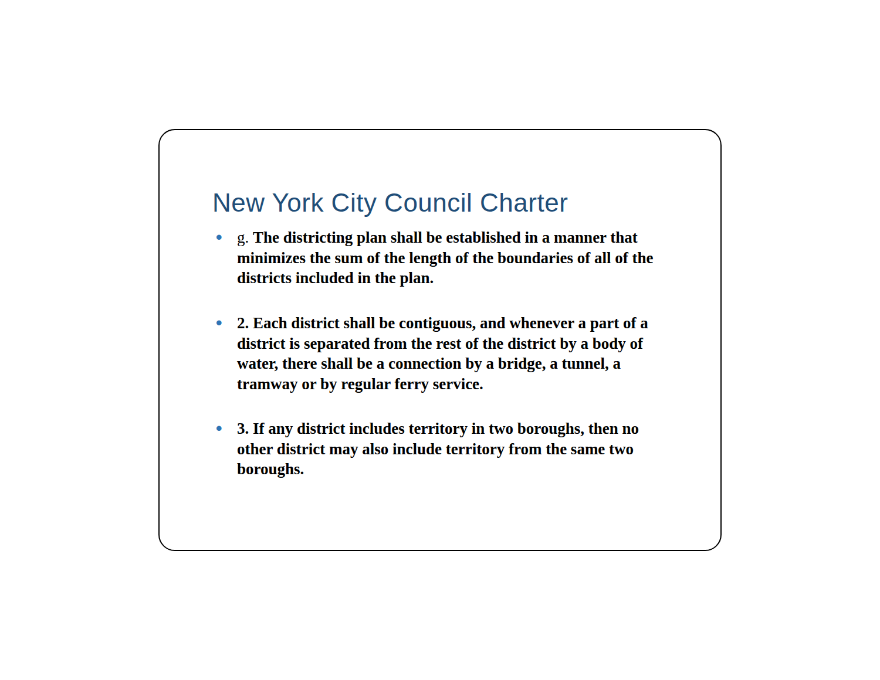New York City Council Charter
g. The districting plan shall be established in a manner that minimizes the sum of the length of the boundaries of all of the districts included in the plan.
2. Each district shall be contiguous, and whenever a part of a district is separated from the rest of the district by a body of water, there shall be a connection by a bridge, a tunnel, a tramway or by regular ferry service.
3. If any district includes territory in two boroughs, then no other district may also include territory from the same two boroughs.